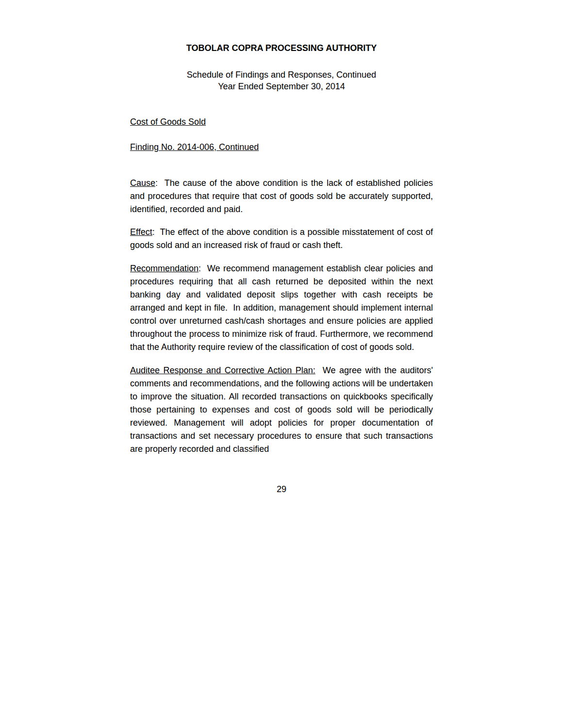TOBOLAR COPRA PROCESSING AUTHORITY
Schedule of Findings and Responses, Continued
Year Ended September 30, 2014
Cost of Goods Sold
Finding No. 2014-006, Continued
Cause: The cause of the above condition is the lack of established policies and procedures that require that cost of goods sold be accurately supported, identified, recorded and paid.
Effect: The effect of the above condition is a possible misstatement of cost of goods sold and an increased risk of fraud or cash theft.
Recommendation: We recommend management establish clear policies and procedures requiring that all cash returned be deposited within the next banking day and validated deposit slips together with cash receipts be arranged and kept in file. In addition, management should implement internal control over unreturned cash/cash shortages and ensure policies are applied throughout the process to minimize risk of fraud. Furthermore, we recommend that the Authority require review of the classification of cost of goods sold.
Auditee Response and Corrective Action Plan: We agree with the auditors' comments and recommendations, and the following actions will be undertaken to improve the situation. All recorded transactions on quickbooks specifically those pertaining to expenses and cost of goods sold will be periodically reviewed. Management will adopt policies for proper documentation of transactions and set necessary procedures to ensure that such transactions are properly recorded and classified
29